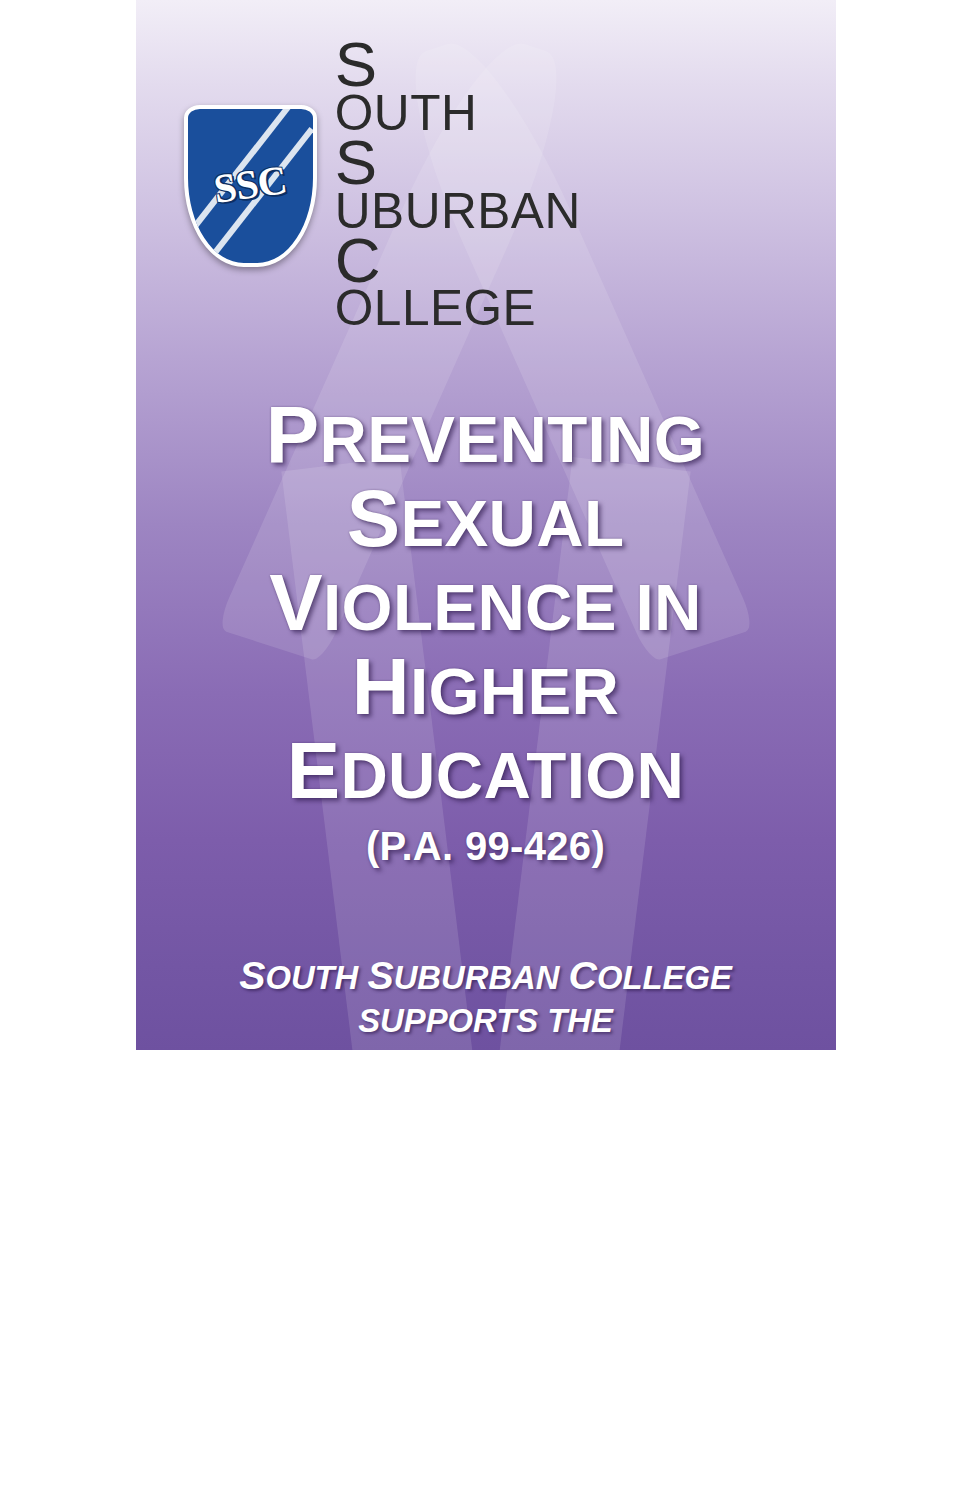SSC
South Suburban College
Preventing Sexual Violence in Higher Education (P.A. 99-426)
South Suburban College supports the
Purple Ribbon Project
The use of the purple ribbon is a unifying symbol of courage, survival, honor and dedication to ending domestic violence.
Last Updated: Feb 2022